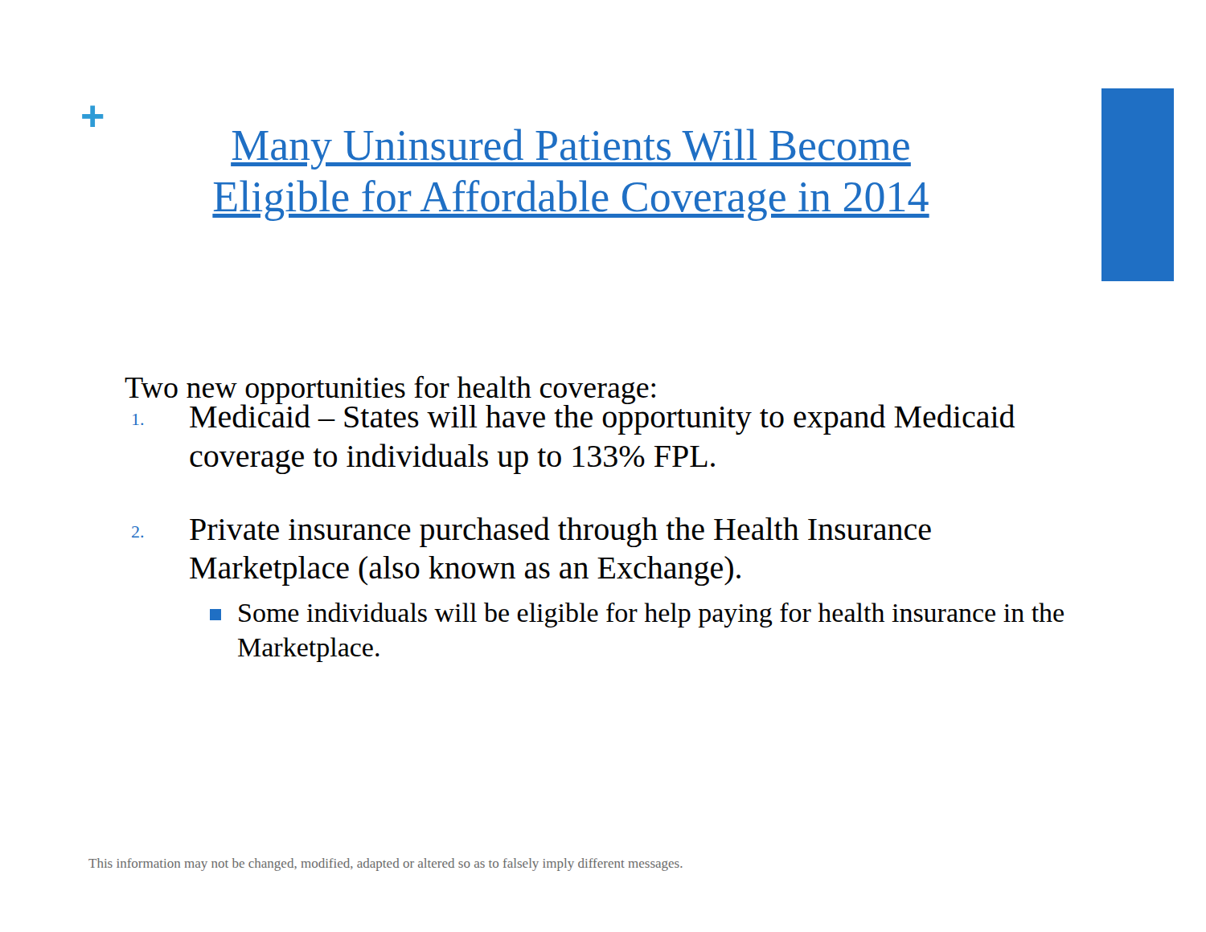+
Many Uninsured Patients Will Become Eligible for Affordable Coverage in 2014
Two new opportunities for health coverage:
Medicaid – States will have the opportunity to expand Medicaid coverage to individuals up to 133% FPL.
Private insurance purchased through the Health Insurance Marketplace (also known as an Exchange).
Some individuals will be eligible for help paying for health insurance in the Marketplace.
This information may not be changed, modified, adapted or altered so as to falsely imply different messages.